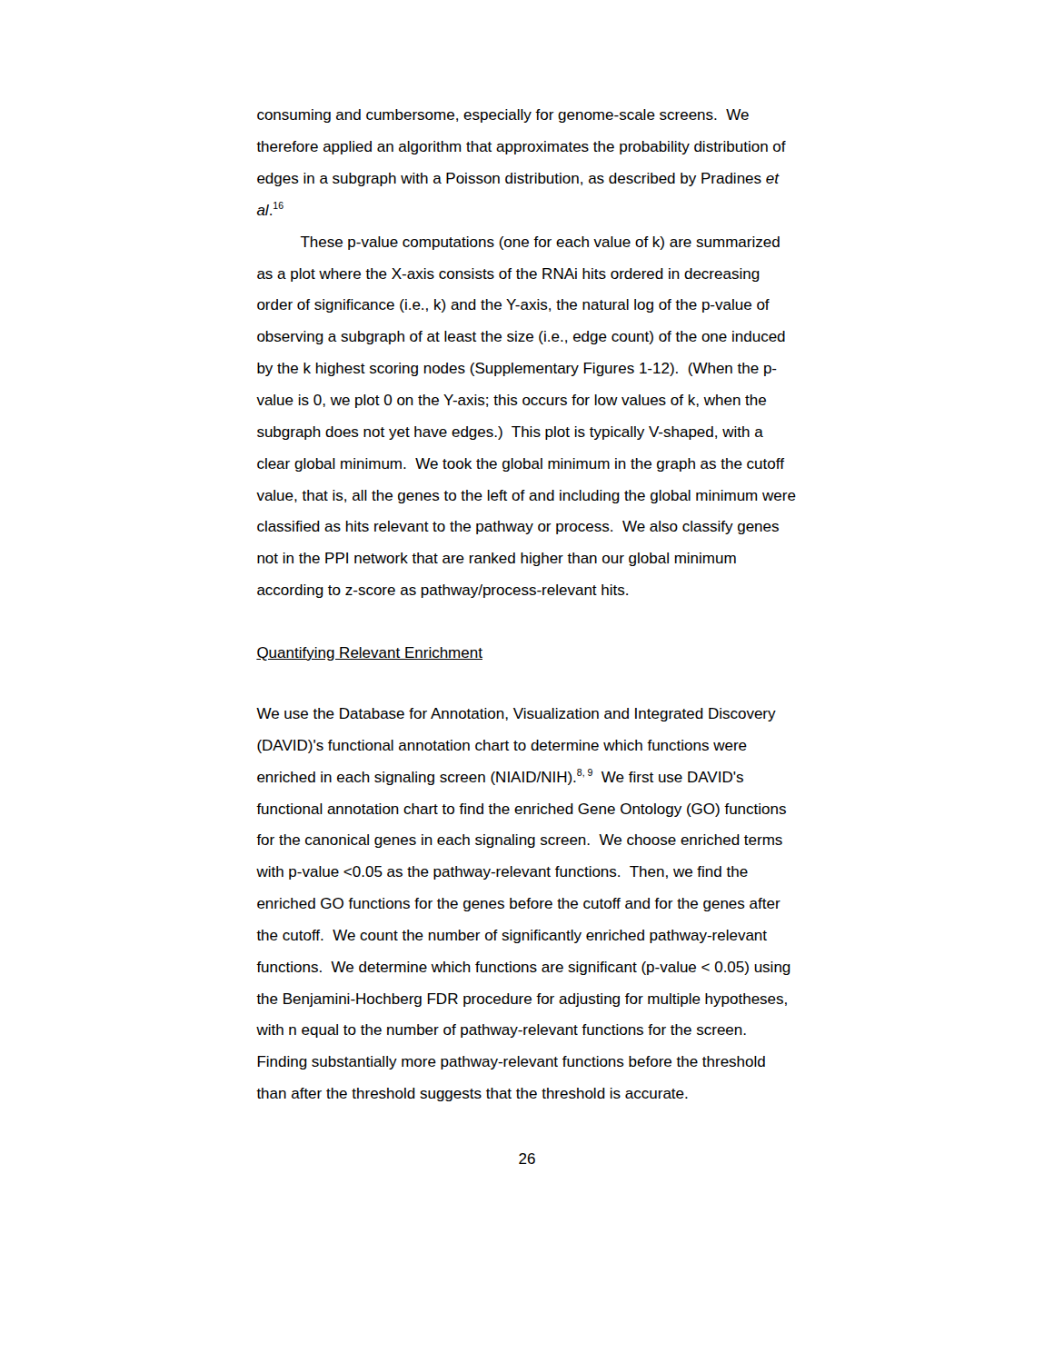consuming and cumbersome, especially for genome-scale screens. We therefore applied an algorithm that approximates the probability distribution of edges in a subgraph with a Poisson distribution, as described by Pradines et al.16
These p-value computations (one for each value of k) are summarized as a plot where the X-axis consists of the RNAi hits ordered in decreasing order of significance (i.e., k) and the Y-axis, the natural log of the p-value of observing a subgraph of at least the size (i.e., edge count) of the one induced by the k highest scoring nodes (Supplementary Figures 1-12). (When the p-value is 0, we plot 0 on the Y-axis; this occurs for low values of k, when the subgraph does not yet have edges.) This plot is typically V-shaped, with a clear global minimum. We took the global minimum in the graph as the cutoff value, that is, all the genes to the left of and including the global minimum were classified as hits relevant to the pathway or process. We also classify genes not in the PPI network that are ranked higher than our global minimum according to z-score as pathway/process-relevant hits.
Quantifying Relevant Enrichment
We use the Database for Annotation, Visualization and Integrated Discovery (DAVID)'s functional annotation chart to determine which functions were enriched in each signaling screen (NIAID/NIH).8, 9 We first use DAVID's functional annotation chart to find the enriched Gene Ontology (GO) functions for the canonical genes in each signaling screen. We choose enriched terms with p-value <0.05 as the pathway-relevant functions. Then, we find the enriched GO functions for the genes before the cutoff and for the genes after the cutoff. We count the number of significantly enriched pathway-relevant functions. We determine which functions are significant (p-value < 0.05) using the Benjamini-Hochberg FDR procedure for adjusting for multiple hypotheses, with n equal to the number of pathway-relevant functions for the screen. Finding substantially more pathway-relevant functions before the threshold than after the threshold suggests that the threshold is accurate.
26